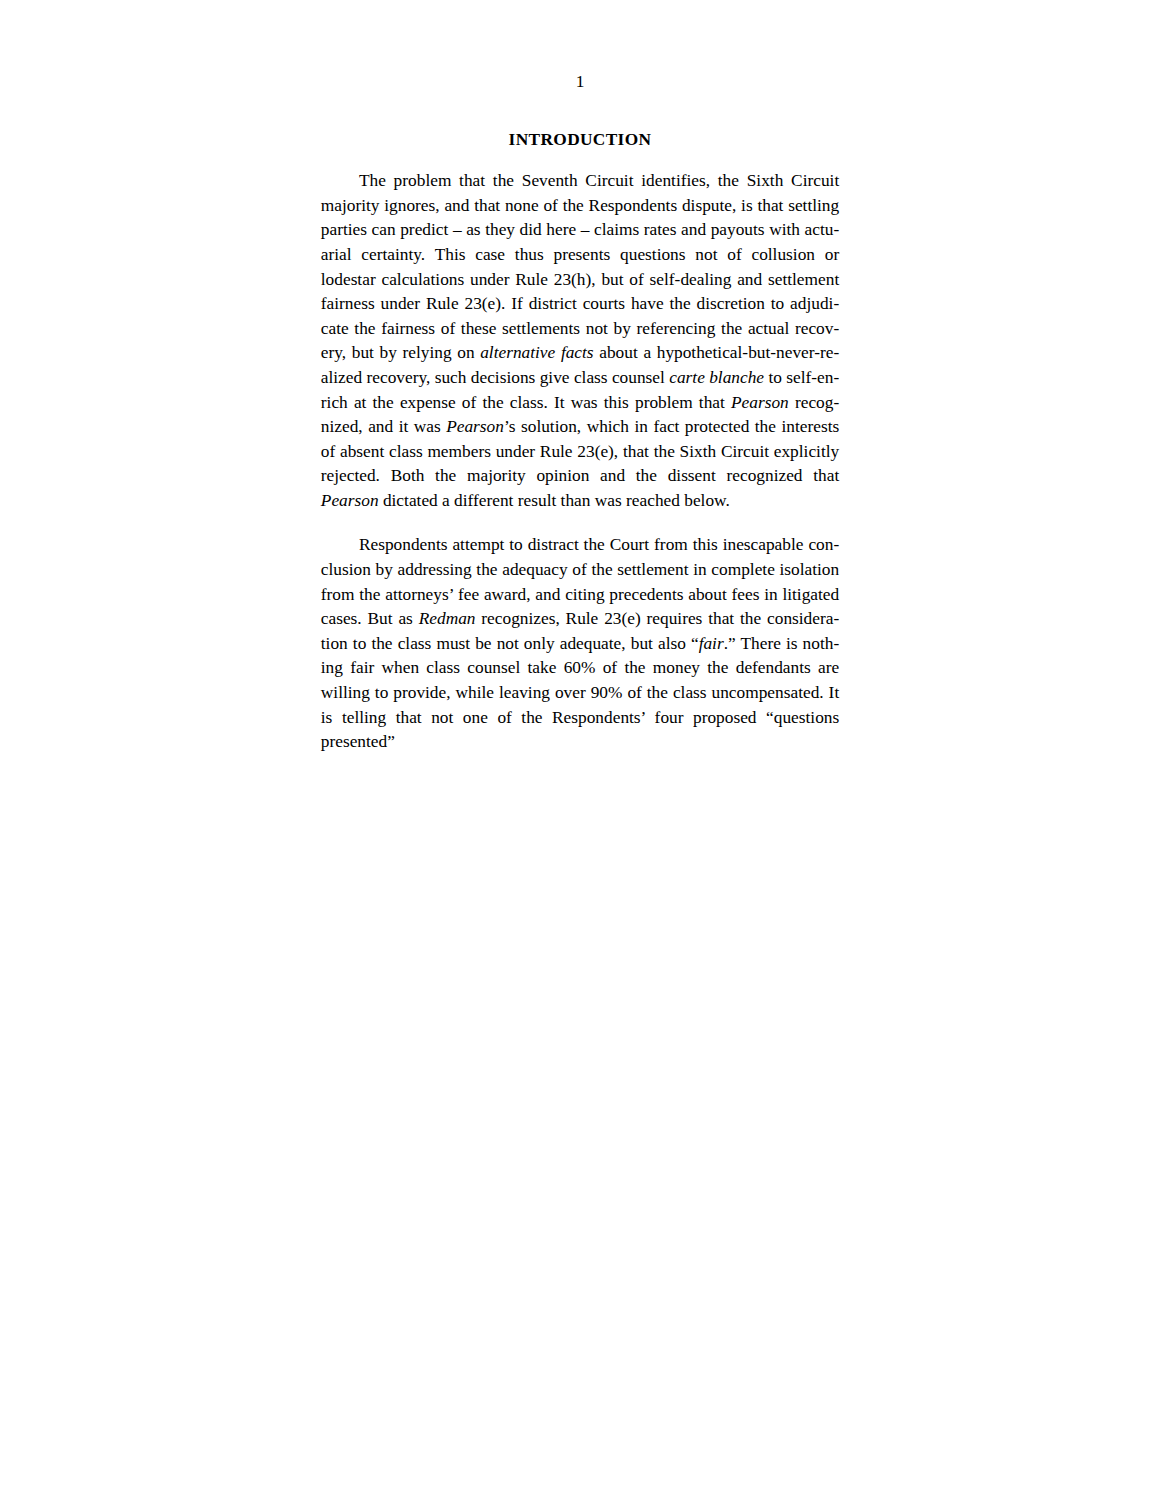1
INTRODUCTION
The problem that the Seventh Circuit identifies, the Sixth Circuit majority ignores, and that none of the Respondents dispute, is that settling parties can predict – as they did here – claims rates and payouts with actuarial certainty. This case thus presents questions not of collusion or lodestar calculations under Rule 23(h), but of self-dealing and settlement fairness under Rule 23(e). If district courts have the discretion to adjudicate the fairness of these settlements not by referencing the actual recovery, but by relying on alternative facts about a hypothetical-but-never-realized recovery, such decisions give class counsel carte blanche to self-enrich at the expense of the class. It was this problem that Pearson recognized, and it was Pearson’s solution, which in fact protected the interests of absent class members under Rule 23(e), that the Sixth Circuit explicitly rejected. Both the majority opinion and the dissent recognized that Pearson dictated a different result than was reached below.
Respondents attempt to distract the Court from this inescapable conclusion by addressing the adequacy of the settlement in complete isolation from the attorneys’ fee award, and citing precedents about fees in litigated cases. But as Redman recognizes, Rule 23(e) requires that the consideration to the class must be not only adequate, but also “fair.” There is nothing fair when class counsel take 60% of the money the defendants are willing to provide, while leaving over 90% of the class uncompensated. It is telling that not one of the Respondents’ four proposed “questions presented”